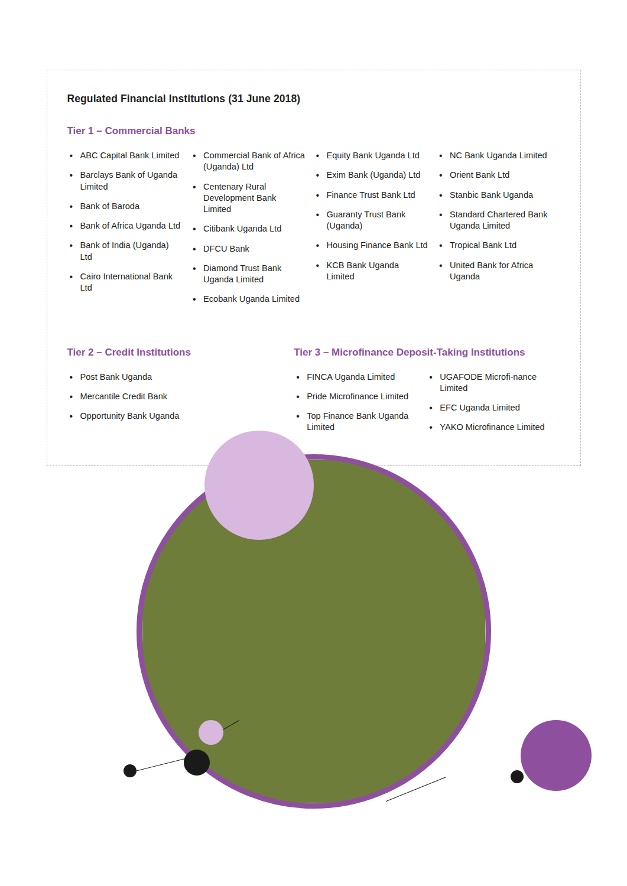Regulated Financial Institutions (31 June 2018)
Tier 1 – Commercial Banks
ABC Capital Bank Limited
Barclays Bank of Uganda Limited
Bank of Baroda
Bank of Africa Uganda Ltd
Bank of India (Uganda) Ltd
Cairo International Bank Ltd
Commercial Bank of Africa (Uganda) Ltd
Centenary Rural Development Bank Limited
Citibank Uganda Ltd
DFCU Bank
Diamond Trust Bank Uganda Limited
Ecobank Uganda Limited
Equity Bank Uganda Ltd
Exim Bank (Uganda) Ltd
Finance Trust Bank Ltd
Guaranty Trust Bank (Uganda)
Housing Finance Bank Ltd
KCB Bank Uganda Limited
NC Bank Uganda Limited
Orient Bank Ltd
Stanbic Bank Uganda
Standard Chartered Bank Uganda Limited
Tropical Bank Ltd
United Bank for Africa Uganda
Tier 2 – Credit Institutions
Post Bank Uganda
Mercantile Credit Bank
Opportunity Bank Uganda
Tier 3 – Microfinance Deposit-Taking Institutions
FINCA Uganda Limited
Pride Microfinance Limited
Top Finance Bank Uganda Limited
UGAFODE Microfi-nance Limited
EFC Uganda Limited
YAKO Microfinance Limited